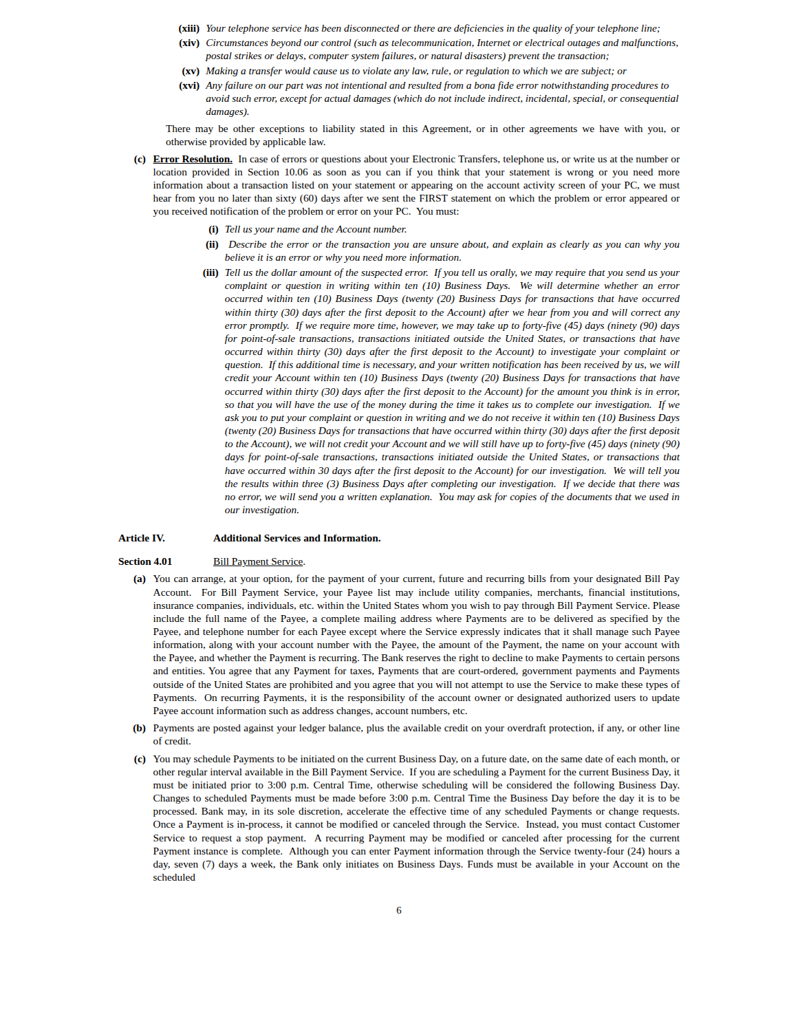(xiii) Your telephone service has been disconnected or there are deficiencies in the quality of your telephone line;
(xiv) Circumstances beyond our control (such as telecommunication, Internet or electrical outages and malfunctions, postal strikes or delays, computer system failures, or natural disasters) prevent the transaction;
(xv) Making a transfer would cause us to violate any law, rule, or regulation to which we are subject; or
(xvi) Any failure on our part was not intentional and resulted from a bona fide error notwithstanding procedures to avoid such error, except for actual damages (which do not include indirect, incidental, special, or consequential damages).
There may be other exceptions to liability stated in this Agreement, or in other agreements we have with you, or otherwise provided by applicable law.
(c) Error Resolution. In case of errors or questions about your Electronic Transfers, telephone us, or write us at the number or location provided in Section 10.06 as soon as you can if you think that your statement is wrong or you need more information about a transaction listed on your statement or appearing on the account activity screen of your PC, we must hear from you no later than sixty (60) days after we sent the FIRST statement on which the problem or error appeared or you received notification of the problem or error on your PC. You must:
(i) Tell us your name and the Account number.
(ii) Describe the error or the transaction you are unsure about, and explain as clearly as you can why you believe it is an error or why you need more information.
(iii) Tell us the dollar amount of the suspected error. If you tell us orally, we may require that you send us your complaint or question in writing within ten (10) Business Days. We will determine whether an error occurred within ten (10) Business Days (twenty (20) Business Days for transactions that have occurred within thirty (30) days after the first deposit to the Account) after we hear from you and will correct any error promptly. If we require more time, however, we may take up to forty-five (45) days (ninety (90) days for point-of-sale transactions, transactions initiated outside the United States, or transactions that have occurred within thirty (30) days after the first deposit to the Account) to investigate your complaint or question. If this additional time is necessary, and your written notification has been received by us, we will credit your Account within ten (10) Business Days (twenty (20) Business Days for transactions that have occurred within thirty (30) days after the first deposit to the Account) for the amount you think is in error, so that you will have the use of the money during the time it takes us to complete our investigation. If we ask you to put your complaint or question in writing and we do not receive it within ten (10) Business Days (twenty (20) Business Days for transactions that have occurred within thirty (30) days after the first deposit to the Account), we will not credit your Account and we will still have up to forty-five (45) days (ninety (90) days for point-of-sale transactions, transactions initiated outside the United States, or transactions that have occurred within 30 days after the first deposit to the Account) for our investigation. We will tell you the results within three (3) Business Days after completing our investigation. If we decide that there was no error, we will send you a written explanation. You may ask for copies of the documents that we used in our investigation.
Article IV. Additional Services and Information.
Section 4.01 Bill Payment Service.
(a) You can arrange, at your option, for the payment of your current, future and recurring bills from your designated Bill Pay Account. For Bill Payment Service, your Payee list may include utility companies, merchants, financial institutions, insurance companies, individuals, etc. within the United States whom you wish to pay through Bill Payment Service. Please include the full name of the Payee, a complete mailing address where Payments are to be delivered as specified by the Payee, and telephone number for each Payee except where the Service expressly indicates that it shall manage such Payee information, along with your account number with the Payee, the amount of the Payment, the name on your account with the Payee, and whether the Payment is recurring. The Bank reserves the right to decline to make Payments to certain persons and entities. You agree that any Payment for taxes, Payments that are court-ordered, government payments and Payments outside of the United States are prohibited and you agree that you will not attempt to use the Service to make these types of Payments. On recurring Payments, it is the responsibility of the account owner or designated authorized users to update Payee account information such as address changes, account numbers, etc.
(b) Payments are posted against your ledger balance, plus the available credit on your overdraft protection, if any, or other line of credit.
(c) You may schedule Payments to be initiated on the current Business Day, on a future date, on the same date of each month, or other regular interval available in the Bill Payment Service. If you are scheduling a Payment for the current Business Day, it must be initiated prior to 3:00 p.m. Central Time, otherwise scheduling will be considered the following Business Day. Changes to scheduled Payments must be made before 3:00 p.m. Central Time the Business Day before the day it is to be processed. Bank may, in its sole discretion, accelerate the effective time of any scheduled Payments or change requests. Once a Payment is in-process, it cannot be modified or canceled through the Service. Instead, you must contact Customer Service to request a stop payment. A recurring Payment may be modified or canceled after processing for the current Payment instance is complete. Although you can enter Payment information through the Service twenty-four (24) hours a day, seven (7) days a week, the Bank only initiates on Business Days. Funds must be available in your Account on the scheduled
6